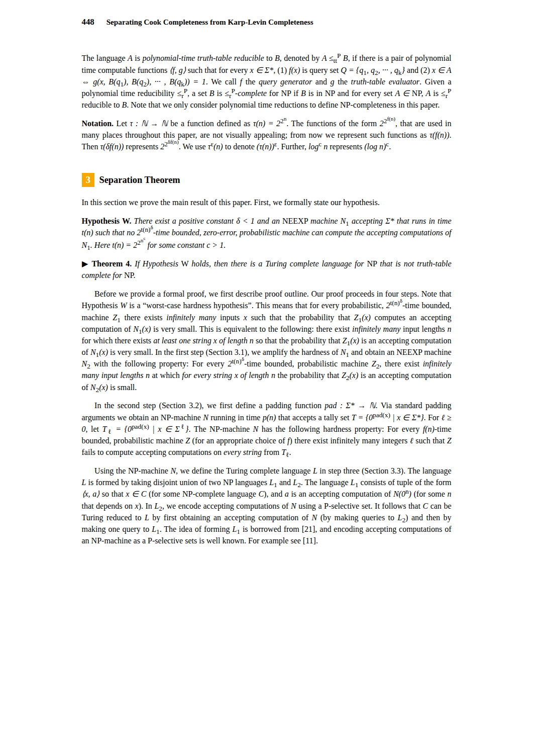448 Separating Cook Completeness from Karp-Levin Completeness
The language A is polynomial-time truth-table reducible to B, denoted by A ≤ttP B, if there is a pair of polynomial time computable functions ⟨f, g⟩ such that for every x ∈ Σ*, (1) f(x) is query set Q = {q1, q2, ··· , qk} and (2) x ∈ A ⇔ g(x, B(q1), B(q2), ··· , B(qk)) = 1. We call f the query generator and g the truth-table evaluator. Given a polynomial time reducibility ≤rP, a set B is ≤rP-complete for NP if B is in NP and for every set A ∈ NP, A is ≤rP reducible to B. Note that we only consider polynomial time reductions to define NP-completeness in this paper.
Notation. Let τ : ℕ → ℕ be a function defined as τ(n) = 22n. The functions of the form 22f(n), that are used in many places throughout this paper, are not visually appealing; from now we represent such functions as τ(f(n)). Then τ(δf(n)) represents 22δf(n). We use τε(n) to denote (τ(n))ε. Further, logc n represents (log n)c.
3 Separation Theorem
In this section we prove the main result of this paper. First, we formally state our hypothesis.
Hypothesis W. There exist a positive constant δ < 1 and an NEEXP machine N1 accepting Σ* that runs in time t(n) such that no 2t(n)δ-time bounded, zero-error, probabilistic machine can compute the accepting computations of N1. Here t(n) = 22nc for some constant c > 1.
▶ Theorem 4. If Hypothesis W holds, then there is a Turing complete language for NP that is not truth-table complete for NP.
Before we provide a formal proof, we first describe proof outline. Our proof proceeds in four steps. Note that Hypothesis W is a “worst-case hardness hypothesis”. This means that for every probabilistic, 2t(n)δ-time bounded, machine Z1 there exists infinitely many inputs x such that the probability that Z1(x) computes an accepting computation of N1(x) is very small. This is equivalent to the following: there exist infinitely many input lengths n for which there exists at least one string x of length n so that the probability that Z1(x) is an accepting computation of N1(x) is very small. In the first step (Section 3.1), we amplify the hardness of N1 and obtain an NEEXP machine N2 with the following property: For every 2t(n)δ-time bounded, probabilistic machine Z2, there exist infinitely many input lengths n at which for every string x of length n the probability that Z2(x) is an accepting computation of N2(x) is small.
In the second step (Section 3.2), we first define a padding function pad : Σ* → ℕ. Via standard padding arguments we obtain an NP-machine N running in time p(n) that accepts a tally set T = {0pad(x) | x ∈ Σ*}. For ℓ ≥ 0, let Tℓ = {0pad(x) | x ∈ Σℓ}. The NP-machine N has the following hardness property: For every f(n)-time bounded, probabilistic machine Z (for an appropriate choice of f) there exist infinitely many integers ℓ such that Z fails to compute accepting computations on every string from Tℓ.
Using the NP-machine N, we define the Turing complete language L in step three (Section 3.3). The language L is formed by taking disjoint union of two NP languages L1 and L2. The language L1 consists of tuple of the form ⟨x, a⟩ so that x ∈ C (for some NP-complete language C), and a is an accepting computation of N(0n) (for some n that depends on x). In L2, we encode accepting computations of N using a P-selective set. It follows that C can be Turing reduced to L by first obtaining an accepting computation of N (by making queries to L2) and then by making one query to L1. The idea of forming L1 is borrowed from [21], and encoding accepting computations of an NP-machine as a P-selective sets is well known. For example see [11].